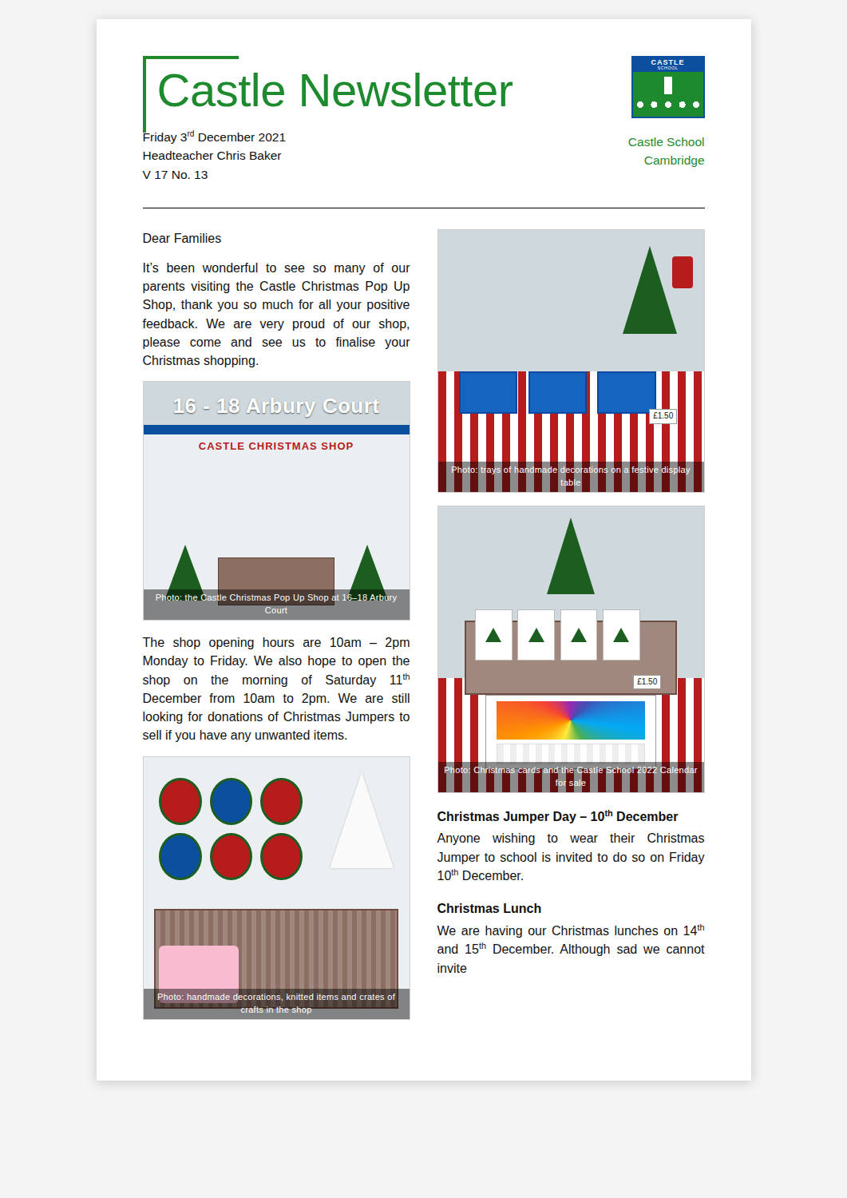CASTLESCHOOL
Castle Newsletter
Friday 3rd December 2021
Headteacher Chris Baker
V 17 No. 13
Castle School
Cambridge
Dear Families
It’s been wonderful to see so many of our parents visiting the Castle Christmas Pop Up Shop, thank you so much for all your positive feedback. We are very proud of our shop, please come and see us to finalise your Christmas shopping.
16 - 18 Arbury Court
CASTLE CHRISTMAS SHOP
Photo: the Castle Christmas Pop Up Shop at 16–18 Arbury Court
The shop opening hours are 10am – 2pm Monday to Friday. We also hope to open the shop on the morning of Saturday 11th December from 10am to 2pm. We are still looking for donations of Christmas Jumpers to sell if you have any unwanted items.
Photo: handmade decorations, knitted items and crates of crafts in the shop
£1.50
Photo: trays of handmade decorations on a festive display table
£1.50
Photo: Christmas cards and the Castle School 2022 Calendar for sale
Christmas Jumper Day – 10th December
Anyone wishing to wear their Christmas Jumper to school is invited to do so on Friday 10th December.
Christmas Lunch
We are having our Christmas lunches on 14th and 15th December. Although sad we cannot invite